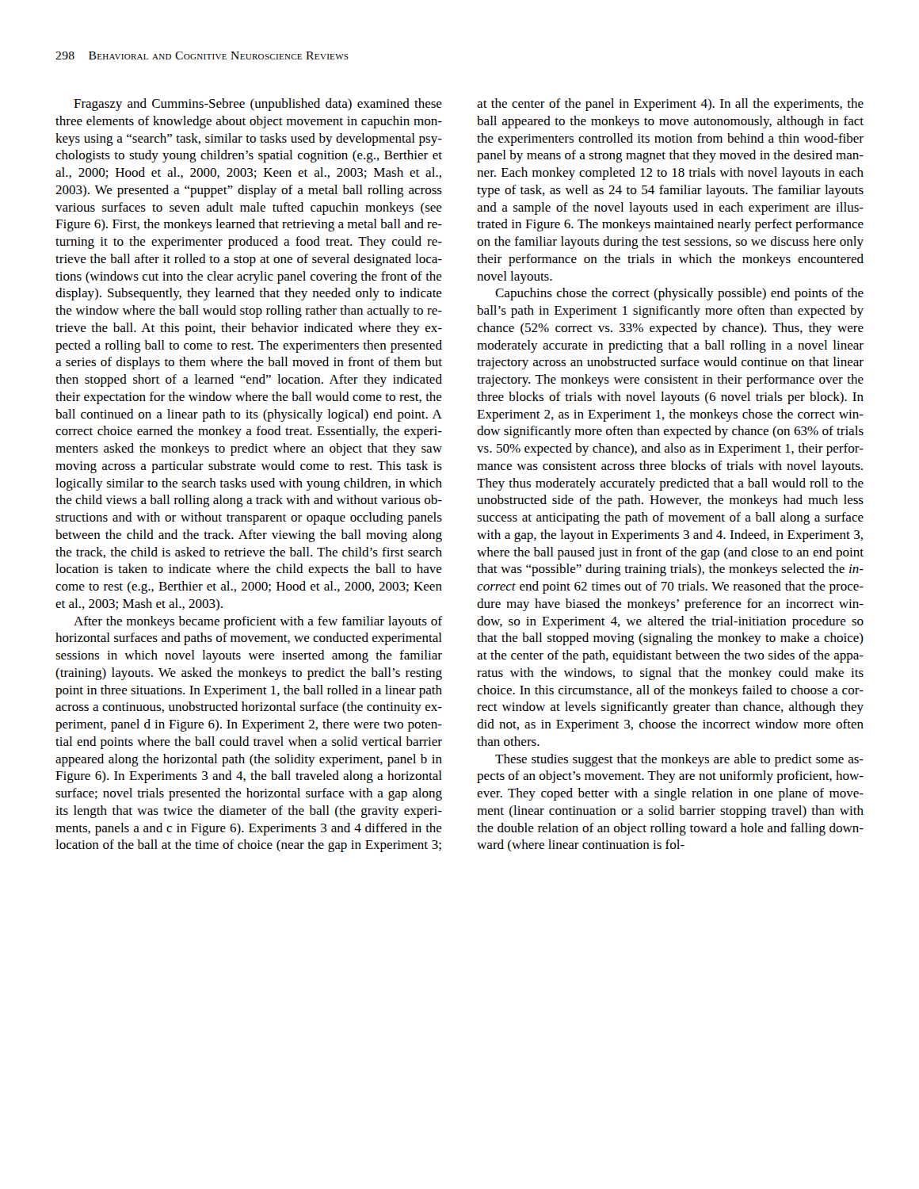298 Behavioral and Cognitive Neuroscience Reviews
Fragaszy and Cummins-Sebree (unpublished data) examined these three elements of knowledge about object movement in capuchin monkeys using a “search” task, similar to tasks used by developmental psychologists to study young children’s spatial cognition (e.g., Berthier et al., 2000; Hood et al., 2000, 2003; Keen et al., 2003; Mash et al., 2003). We presented a “puppet” display of a metal ball rolling across various surfaces to seven adult male tufted capuchin monkeys (see Figure 6). First, the monkeys learned that retrieving a metal ball and returning it to the experimenter produced a food treat. They could retrieve the ball after it rolled to a stop at one of several designated locations (windows cut into the clear acrylic panel covering the front of the display). Subsequently, they learned that they needed only to indicate the window where the ball would stop rolling rather than actually to retrieve the ball. At this point, their behavior indicated where they expected a rolling ball to come to rest. The experimenters then presented a series of displays to them where the ball moved in front of them but then stopped short of a learned “end” location. After they indicated their expectation for the window where the ball would come to rest, the ball continued on a linear path to its (physically logical) end point. A correct choice earned the monkey a food treat. Essentially, the experimenters asked the monkeys to predict where an object that they saw moving across a particular substrate would come to rest. This task is logically similar to the search tasks used with young children, in which the child views a ball rolling along a track with and without various obstructions and with or without transparent or opaque occluding panels between the child and the track. After viewing the ball moving along the track, the child is asked to retrieve the ball. The child’s first search location is taken to indicate where the child expects the ball to have come to rest (e.g., Berthier et al., 2000; Hood et al., 2000, 2003; Keen et al., 2003; Mash et al., 2003).
After the monkeys became proficient with a few familiar layouts of horizontal surfaces and paths of movement, we conducted experimental sessions in which novel layouts were inserted among the familiar (training) layouts. We asked the monkeys to predict the ball’s resting point in three situations. In Experiment 1, the ball rolled in a linear path across a continuous, unobstructed horizontal surface (the continuity experiment, panel d in Figure 6). In Experiment 2, there were two potential end points where the ball could travel when a solid vertical barrier appeared along the horizontal path (the solidity experiment, panel b in Figure 6). In Experiments 3 and 4, the ball traveled along a horizontal surface; novel trials presented the horizontal surface with a gap along its length that was twice the diameter of the ball (the gravity experiments, panels a and c in Figure 6). Experiments 3 and 4 differed in the location of the ball at the time of choice (near the gap in Experiment 3; at the center of the panel in Experiment 4). In all the experiments, the ball appeared to the monkeys to move autonomously, although in fact the experimenters controlled its motion from behind a thin wood-fiber panel by means of a strong magnet that they moved in the desired manner. Each monkey completed 12 to 18 trials with novel layouts in each type of task, as well as 24 to 54 familiar layouts. The familiar layouts and a sample of the novel layouts used in each experiment are illustrated in Figure 6. The monkeys maintained nearly perfect performance on the familiar layouts during the test sessions, so we discuss here only their performance on the trials in which the monkeys encountered novel layouts.
Capuchins chose the correct (physically possible) end points of the ball’s path in Experiment 1 significantly more often than expected by chance (52% correct vs. 33% expected by chance). Thus, they were moderately accurate in predicting that a ball rolling in a novel linear trajectory across an unobstructed surface would continue on that linear trajectory. The monkeys were consistent in their performance over the three blocks of trials with novel layouts (6 novel trials per block). In Experiment 2, as in Experiment 1, the monkeys chose the correct window significantly more often than expected by chance (on 63% of trials vs. 50% expected by chance), and also as in Experiment 1, their performance was consistent across three blocks of trials with novel layouts. They thus moderately accurately predicted that a ball would roll to the unobstructed side of the path. However, the monkeys had much less success at anticipating the path of movement of a ball along a surface with a gap, the layout in Experiments 3 and 4. Indeed, in Experiment 3, where the ball paused just in front of the gap (and close to an end point that was “possible” during training trials), the monkeys selected the incorrect end point 62 times out of 70 trials. We reasoned that the procedure may have biased the monkeys’ preference for an incorrect window, so in Experiment 4, we altered the trial-initiation procedure so that the ball stopped moving (signaling the monkey to make a choice) at the center of the path, equidistant between the two sides of the apparatus with the windows, to signal that the monkey could make its choice. In this circumstance, all of the monkeys failed to choose a correct window at levels significantly greater than chance, although they did not, as in Experiment 3, choose the incorrect window more often than others.
These studies suggest that the monkeys are able to predict some aspects of an object’s movement. They are not uniformly proficient, however. They coped better with a single relation in one plane of movement (linear continuation or a solid barrier stopping travel) than with the double relation of an object rolling toward a hole and falling downward (where linear continuation is fol-